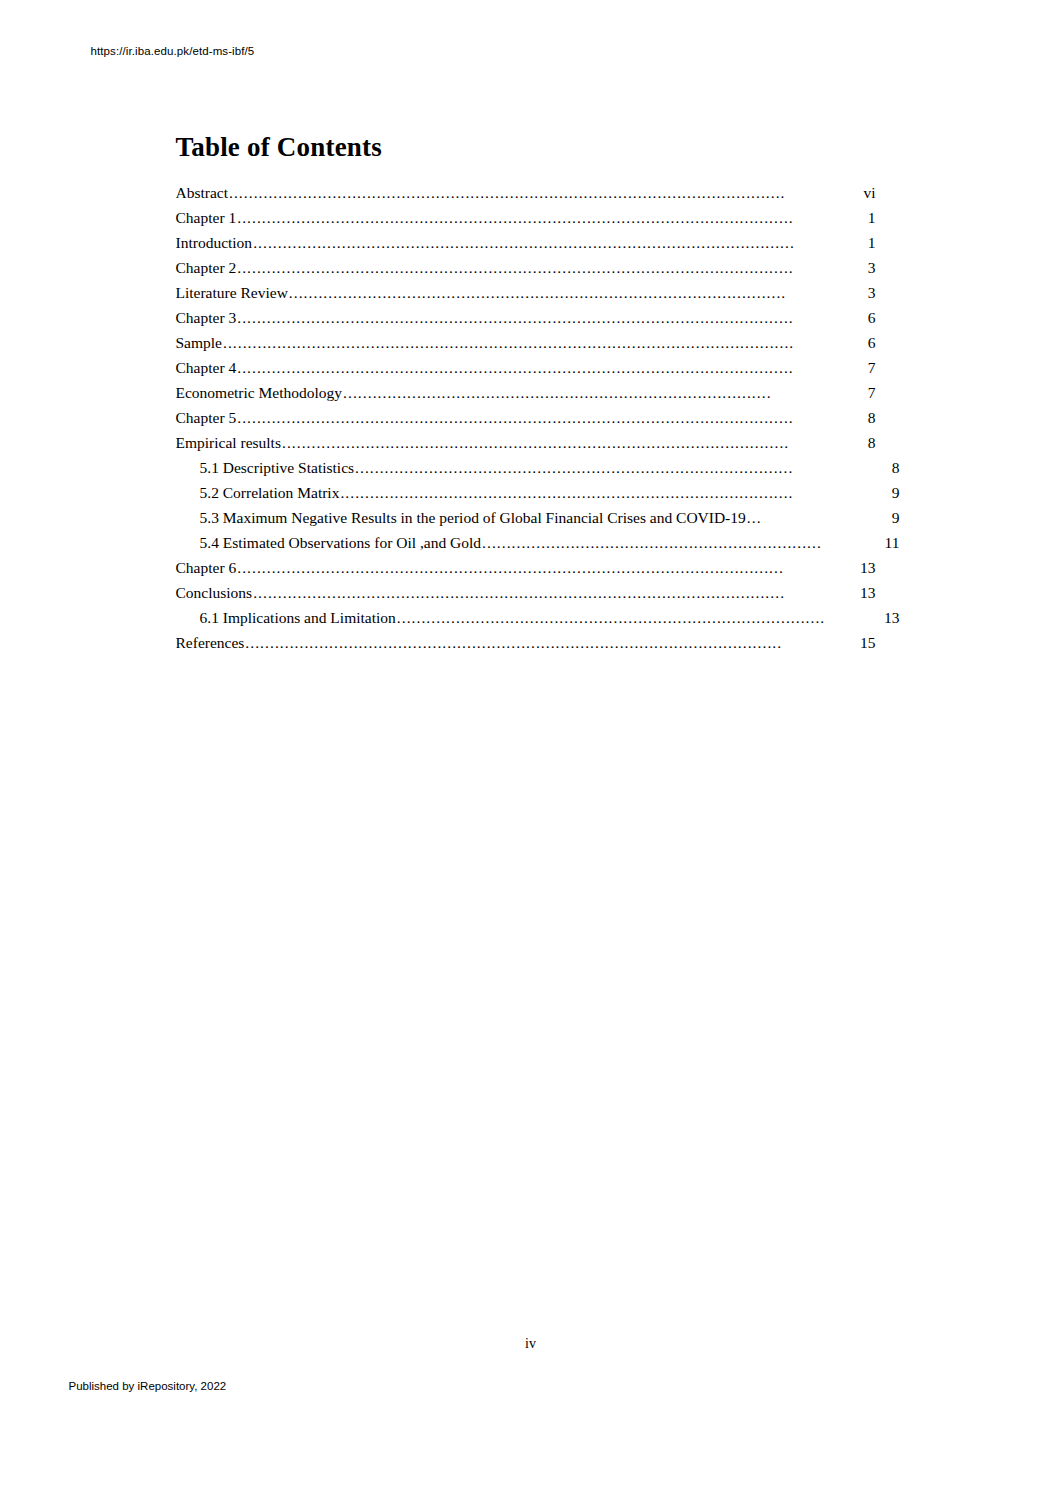https://ir.iba.edu.pk/etd-ms-ibf/5
Table of Contents
Abstract ................................................................................................................. vi
Chapter 1 ................................................................................................................. 1
Introduction .............................................................................................................. 1
Chapter 2 ................................................................................................................. 3
Literature Review ..................................................................................................... 3
Chapter 3 ................................................................................................................. 6
Sample .................................................................................................................... 6
Chapter 4 ................................................................................................................. 7
Econometric Methodology ....................................................................................... 7
Chapter 5 ................................................................................................................. 8
Empirical results ....................................................................................................... 8
5.1 Descriptive Statistics ......................................................................................... 8
5.2 Correlation Matrix ............................................................................................ 9
5.3 Maximum Negative Results in the period of Global Financial Crises and COVID-19 ... 9
5.4 Estimated Observations for Oil ,and Gold ..................................................................... 11
Chapter 6 ............................................................................................................... 13
Conclusions ............................................................................................................ 13
6.1 Implications and Limitation ....................................................................................... 13
References ............................................................................................................. 15
iv
Published by iRepository, 2022